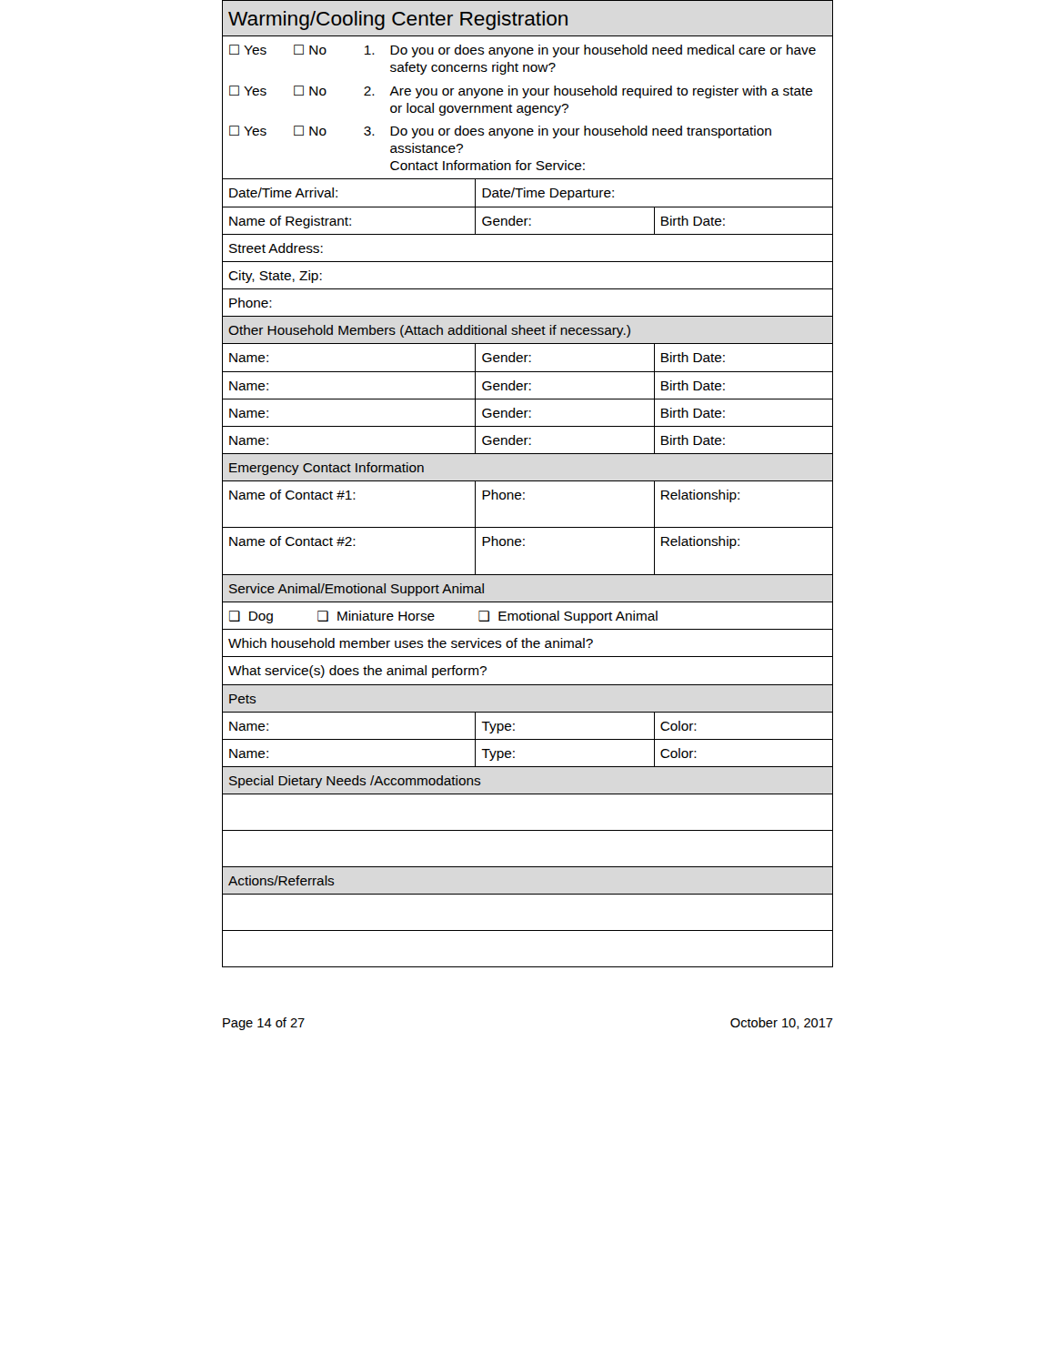| Warming/Cooling Center Registration |
| ☐ Yes ☐ No 1. Do you or does anyone in your household need medical care or have safety concerns right now? ☐ Yes ☐ No 2. Are you or anyone in your household required to register with a state or local government agency? ☐ Yes ☐ No 3. Do you or does anyone in your household need transportation assistance? Contact Information for Service: |
| Date/Time Arrival: | Date/Time Departure: |
| Name of Registrant: | Gender: | Birth Date: |
| Street Address: |
| City, State, Zip: |
| Phone: |
| Other Household Members (Attach additional sheet if necessary.) |
| Name: | Gender: | Birth Date: |
| Name: | Gender: | Birth Date: |
| Name: | Gender: | Birth Date: |
| Name: | Gender: | Birth Date: |
| Emergency Contact Information |
| Name of Contact #1: | Phone: | Relationship: |
| Name of Contact #2: | Phone: | Relationship: |
| Service Animal/Emotional Support Animal |
| ❑ Dog ❑ Miniature Horse ❑ Emotional Support Animal |
| Which household member uses the services of the animal? |
| What service(s) does the animal perform? |
| Pets |
| Name: | Type: | Color: |
| Name: | Type: | Color: |
| Special Dietary Needs /Accommodations |
| Actions/Referrals |
Page 14 of 27
October 10, 2017